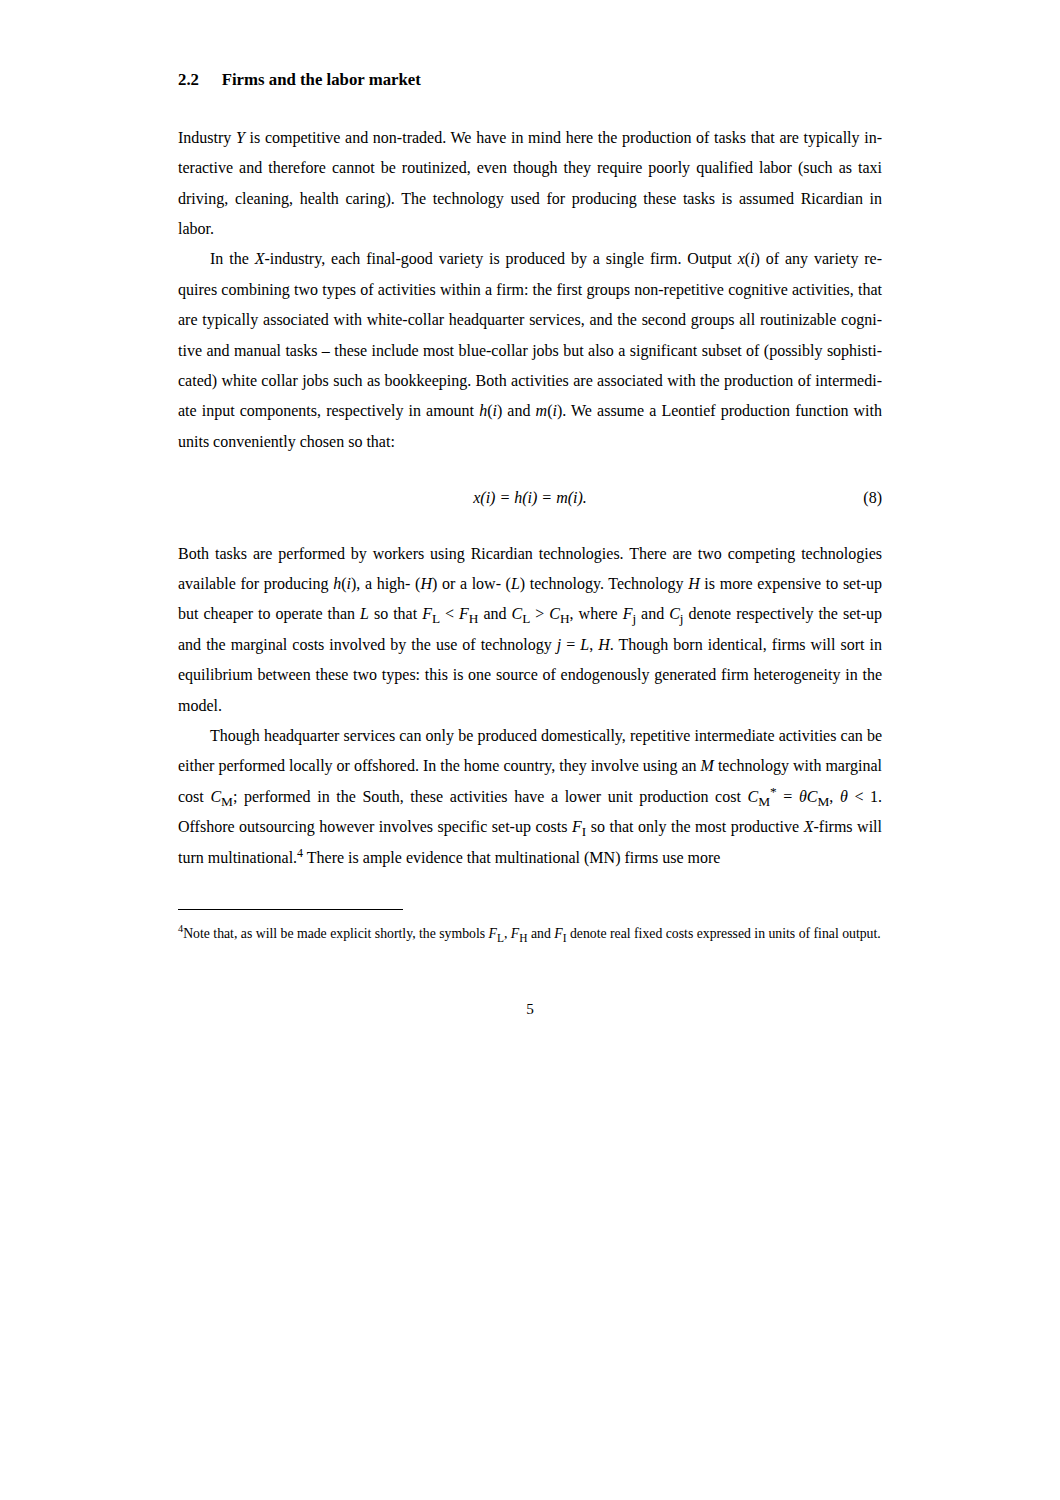2.2 Firms and the labor market
Industry Y is competitive and non-traded. We have in mind here the production of tasks that are typically interactive and therefore cannot be routinized, even though they require poorly qualified labor (such as taxi driving, cleaning, health caring). The technology used for producing these tasks is assumed Ricardian in labor.
In the X-industry, each final-good variety is produced by a single firm. Output x(i) of any variety requires combining two types of activities within a firm: the first groups non-repetitive cognitive activities, that are typically associated with white-collar headquarter services, and the second groups all routinizable cognitive and manual tasks – these include most blue-collar jobs but also a significant subset of (possibly sophisticated) white collar jobs such as bookkeeping. Both activities are associated with the production of intermediate input components, respectively in amount h(i) and m(i). We assume a Leontief production function with units conveniently chosen so that:
x(i) = h(i) = m(i). (8)
Both tasks are performed by workers using Ricardian technologies. There are two competing technologies available for producing h(i), a high- (H) or a low- (L) technology. Technology H is more expensive to set-up but cheaper to operate than L so that FL < FH and CL > CH, where Fj and Cj denote respectively the set-up and the marginal costs involved by the use of technology j = L, H. Though born identical, firms will sort in equilibrium between these two types: this is one source of endogenously generated firm heterogeneity in the model.
Though headquarter services can only be produced domestically, repetitive intermediate activities can be either performed locally or offshored. In the home country, they involve using an M technology with marginal cost CM; performed in the South, these activities have a lower unit production cost CM* = θCM, θ < 1. Offshore outsourcing however involves specific set-up costs FI so that only the most productive X-firms will turn multinational.4 There is ample evidence that multinational (MN) firms use more
4 Note that, as will be made explicit shortly, the symbols FL, FH and FI denote real fixed costs expressed in units of final output.
5